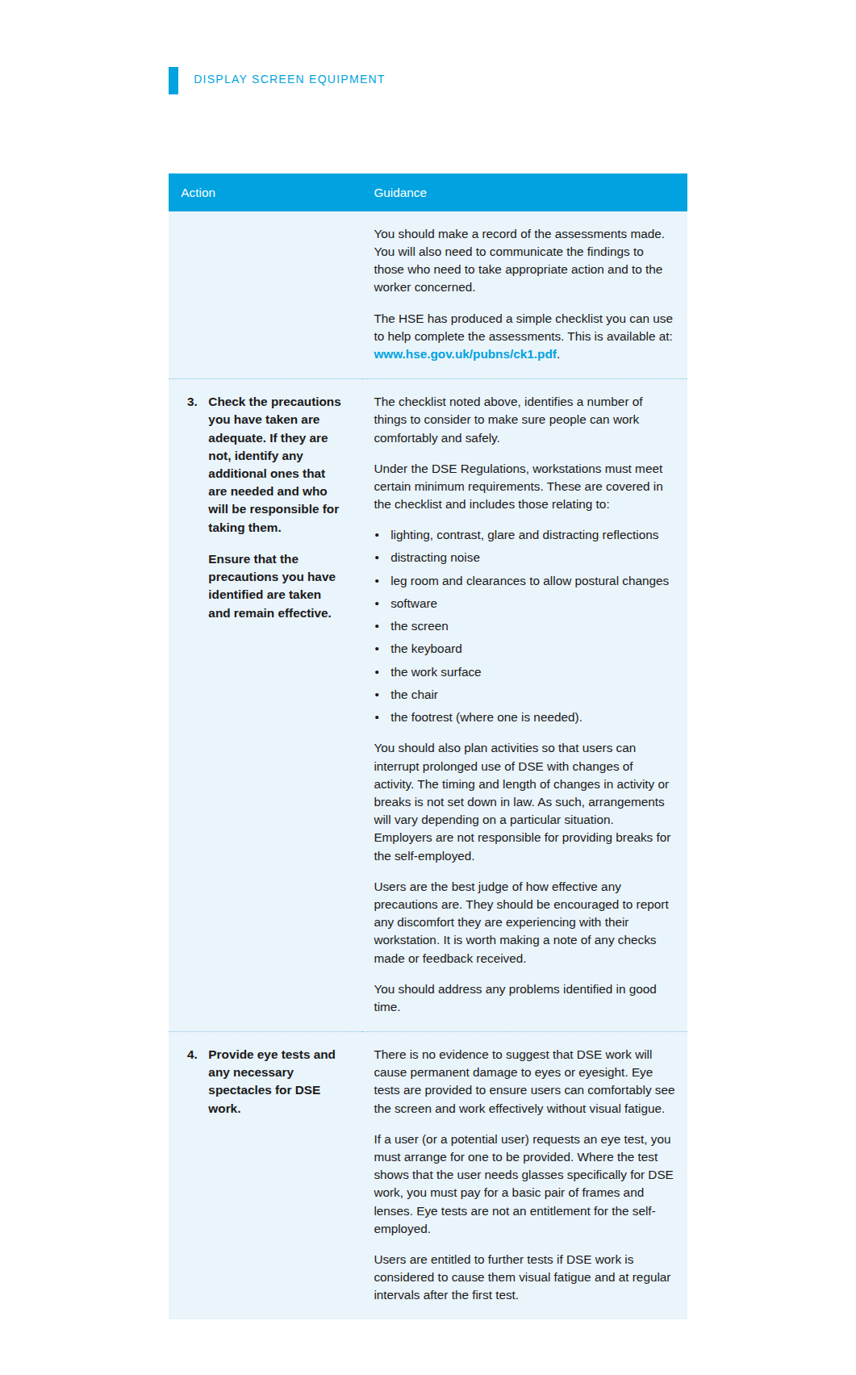Display Screen Equipment
| Action | Guidance |
| --- | --- |
| | You should make a record of the assessments made. You will also need to communicate the findings to those who need to take appropriate action and to the worker concerned. The HSE has produced a simple checklist you can use to help complete the assessments. This is available at: www.hse.gov.uk/pubns/ck1.pdf . |
| 3. Check the precautions you have taken are adequate. If they are not, identify any additional ones that are needed and who will be responsible for taking them. Ensure that the precautions you have identified are taken and remain effective. | The checklist noted above, identifies a number of things to consider to make sure people can work comfortably and safely. Under the DSE Regulations, workstations must meet certain minimum requirements. These are covered in the checklist and includes those relating to: lighting, contrast, glare and distracting reflections distracting noise leg room and clearances to allow postural changes software the screen the keyboard the work surface the chair the footrest (where one is needed). You should also plan activities so that users can interrupt prolonged use of DSE with changes of activity. The timing and length of changes in activity or breaks is not set down in law. As such, arrangements will vary depending on a particular situation. Employers are not responsible for providing breaks for the self-employed. Users are the best judge of how effective any precautions are. They should be encouraged to report any discomfort they are experiencing with their workstation. It is worth making a note of any checks made or feedback received. You should address any problems identified in good time. |
| 4. Provide eye tests and any necessary spectacles for DSE work. | There is no evidence to suggest that DSE work will cause permanent damage to eyes or eyesight. Eye tests are provided to ensure users can comfortably see the screen and work effectively without visual fatigue. If a user (or a potential user) requests an eye test, you must arrange for one to be provided. Where the test shows that the user needs glasses specifically for DSE work, you must pay for a basic pair of frames and lenses. Eye tests are not an entitlement for the self-employed. Users are entitled to further tests if DSE work is considered to cause them visual fatigue and at regular intervals after the first test. |